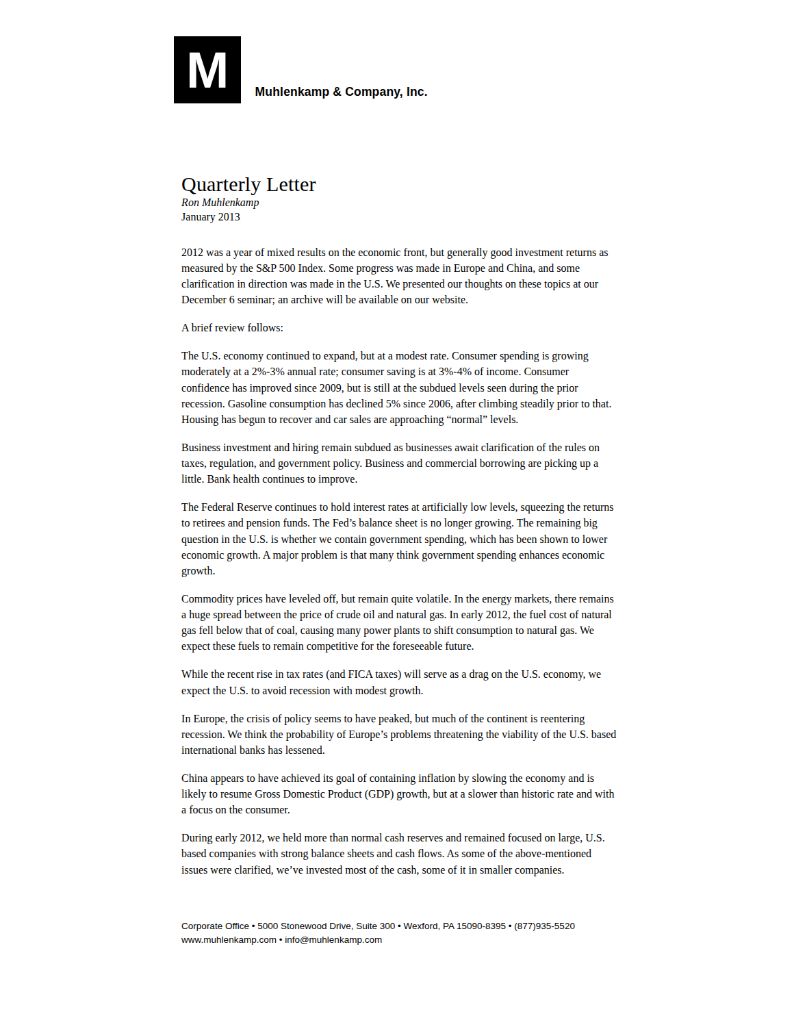M
Muhlenkamp & Company, Inc.
Quarterly Letter
Ron Muhlenkamp
January 2013
2012 was a year of mixed results on the economic front, but generally good investment returns as measured by the S&P 500 Index. Some progress was made in Europe and China, and some clarification in direction was made in the U.S. We presented our thoughts on these topics at our December 6 seminar; an archive will be available on our website.
A brief review follows:
The U.S. economy continued to expand, but at a modest rate. Consumer spending is growing moderately at a 2%-3% annual rate; consumer saving is at 3%-4% of income. Consumer confidence has improved since 2009, but is still at the subdued levels seen during the prior recession. Gasoline consumption has declined 5% since 2006, after climbing steadily prior to that. Housing has begun to recover and car sales are approaching “normal” levels.
Business investment and hiring remain subdued as businesses await clarification of the rules on taxes, regulation, and government policy. Business and commercial borrowing are picking up a little. Bank health continues to improve.
The Federal Reserve continues to hold interest rates at artificially low levels, squeezing the returns to retirees and pension funds. The Fed’s balance sheet is no longer growing. The remaining big question in the U.S. is whether we contain government spending, which has been shown to lower economic growth. A major problem is that many think government spending enhances economic growth.
Commodity prices have leveled off, but remain quite volatile. In the energy markets, there remains a huge spread between the price of crude oil and natural gas. In early 2012, the fuel cost of natural gas fell below that of coal, causing many power plants to shift consumption to natural gas. We expect these fuels to remain competitive for the foreseeable future.
While the recent rise in tax rates (and FICA taxes) will serve as a drag on the U.S. economy, we expect the U.S. to avoid recession with modest growth.
In Europe, the crisis of policy seems to have peaked, but much of the continent is reentering recession. We think the probability of Europe’s problems threatening the viability of the U.S. based international banks has lessened.
China appears to have achieved its goal of containing inflation by slowing the economy and is likely to resume Gross Domestic Product (GDP) growth, but at a slower than historic rate and with a focus on the consumer.
During early 2012, we held more than normal cash reserves and remained focused on large, U.S. based companies with strong balance sheets and cash flows. As some of the above-mentioned issues were clarified, we’ve invested most of the cash, some of it in smaller companies.
Corporate Office • 5000 Stonewood Drive, Suite 300 • Wexford, PA 15090-8395 • (877)935-5520
www.muhlenkamp.com • info@muhlenkamp.com